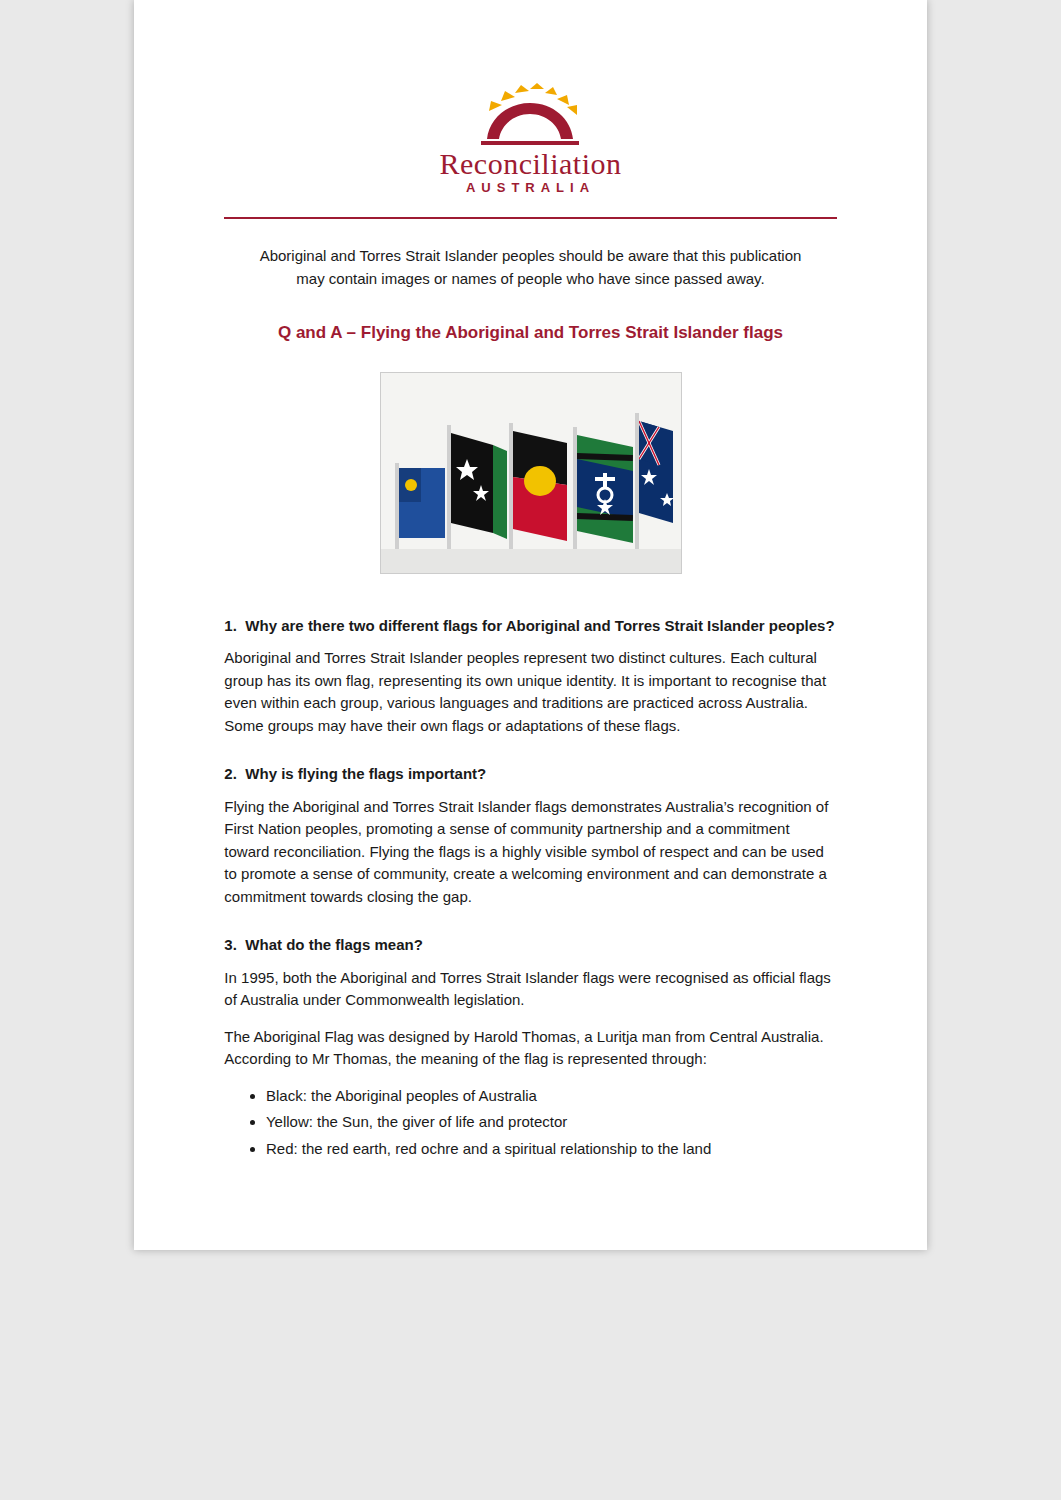Reconciliation
AUSTRALIA
Aboriginal and Torres Strait Islander peoples should be aware that this publication may contain images or names of people who have since passed away.
Q and A – Flying the Aboriginal and Torres Strait Islander flags
1. Why are there two different flags for Aboriginal and Torres Strait Islander peoples?
Aboriginal and Torres Strait Islander peoples represent two distinct cultures. Each cultural group has its own flag, representing its own unique identity. It is important to recognise that even within each group, various languages and traditions are practiced across Australia. Some groups may have their own flags or adaptations of these flags.
2. Why is flying the flags important?
Flying the Aboriginal and Torres Strait Islander flags demonstrates Australia’s recognition of First Nation peoples, promoting a sense of community partnership and a commitment toward reconciliation. Flying the flags is a highly visible symbol of respect and can be used to promote a sense of community, create a welcoming environment and can demonstrate a commitment towards closing the gap.
3. What do the flags mean?
In 1995, both the Aboriginal and Torres Strait Islander flags were recognised as official flags of Australia under Commonwealth legislation.
The Aboriginal Flag was designed by Harold Thomas, a Luritja man from Central Australia. According to Mr Thomas, the meaning of the flag is represented through:
Black: the Aboriginal peoples of Australia
Yellow: the Sun, the giver of life and protector
Red: the red earth, red ochre and a spiritual relationship to the land